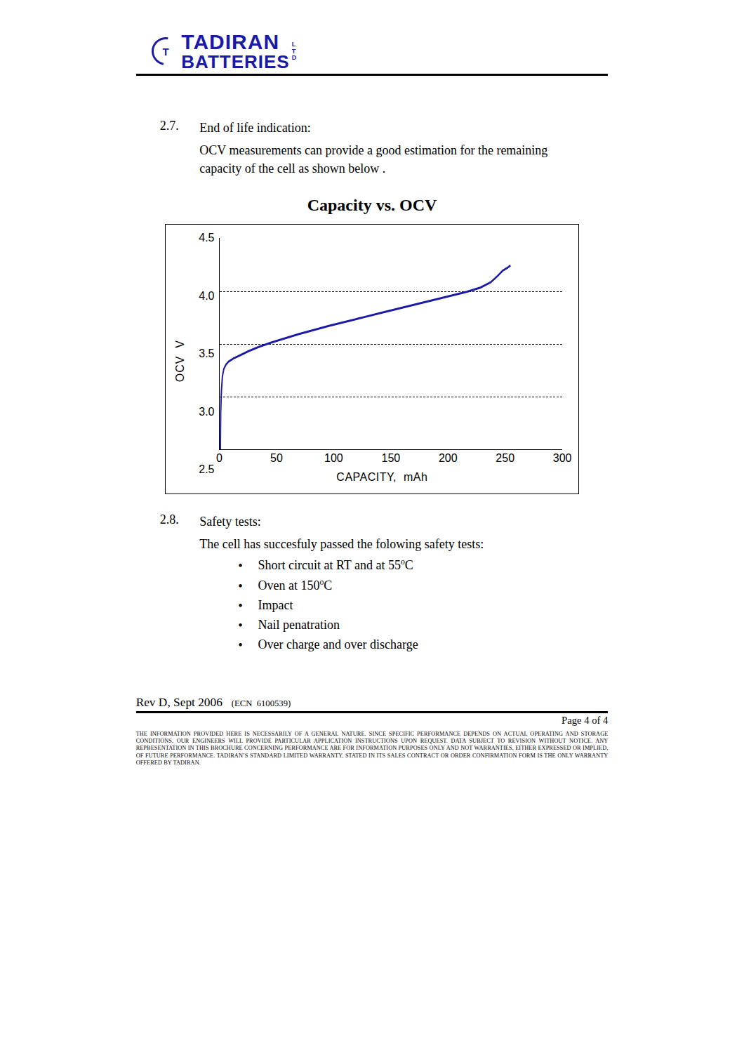TADIRAN
BATTERIES L
T
D
2.7.
End of life indication:
OCV measurements can provide a good estimation for the remaining capacity of the cell as shown below .
Capacity vs. OCV
OCV V
4.5 4.0 3.5 3.0 2.5
0 50 100 150 200 250 300
CAPACITY, mAh
2.8.
Safety tests:
The cell has succesfuly passed the folowing safety tests:
Short circuit at RT and at 55oC
Oven at 150oC
Impact
Nail penatration
Over charge and over discharge
Rev D, Sept 2006 (ECN 6100539)
Page 4 of 4
THE INFORMATION PROVIDED HERE IS NECESSARILY OF A GENERAL NATURE. SINCE SPECIFIC PERFORMANCE DEPENDS ON ACTUAL OPERATING AND STORAGE CONDITIONS, OUR ENGINEERS WILL PROVIDE PARTICULAR APPLICATION INSTRUCTIONS UPON REQUEST. DATA SUBJECT TO REVISION WITHOUT NOTICE. ANY REPRESENTATION IN THIS BROCHURE CONCERNING PERFORMANCE ARE FOR INFORMATION PURPOSES ONLY AND NOT WARRANTIES, EITHER EXPRESSED OR IMPLIED, OF FUTURE PERFORMANCE. TADIRAN’S STANDARD LIMITED WARRANTY, STATED IN ITS SALES CONTRACT OR ORDER CONFIRMATION FORM IS THE ONLY WARRANTY OFFERED BY TADIRAN.